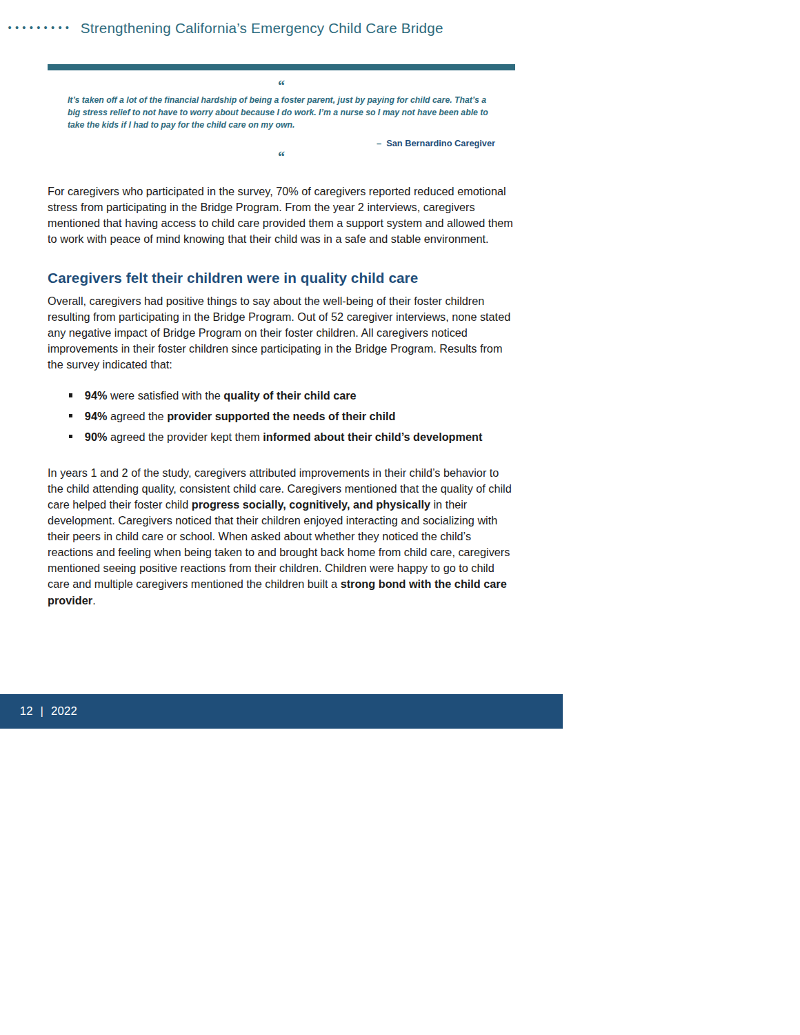••••••••• Strengthening California’s Emergency Child Care Bridge
“
It’s taken off a lot of the financial hardship of being a foster parent, just by paying for child care. That’s a big stress relief to not have to worry about because I do work. I’m a nurse so I may not have been able to take the kids if I had to pay for the child care on my own.
– San Bernardino Caregiver
“
For caregivers who participated in the survey, 70% of caregivers reported reduced emotional stress from participating in the Bridge Program. From the year 2 interviews, caregivers mentioned that having access to child care provided them a support system and allowed them to work with peace of mind knowing that their child was in a safe and stable environment.
Caregivers felt their children were in quality child care
Overall, caregivers had positive things to say about the well-being of their foster children resulting from participating in the Bridge Program. Out of 52 caregiver interviews, none stated any negative impact of Bridge Program on their foster children. All caregivers noticed improvements in their foster children since participating in the Bridge Program. Results from the survey indicated that:
94% were satisfied with the quality of their child care
94% agreed the provider supported the needs of their child
90% agreed the provider kept them informed about their child’s development
In years 1 and 2 of the study, caregivers attributed improvements in their child’s behavior to the child attending quality, consistent child care. Caregivers mentioned that the quality of child care helped their foster child progress socially, cognitively, and physically in their development. Caregivers noticed that their children enjoyed interacting and socializing with their peers in child care or school. When asked about whether they noticed the child’s reactions and feeling when being taken to and brought back home from child care, caregivers mentioned seeing positive reactions from their children. Children were happy to go to child care and multiple caregivers mentioned the children built a strong bond with the child care provider.
12 | 2022